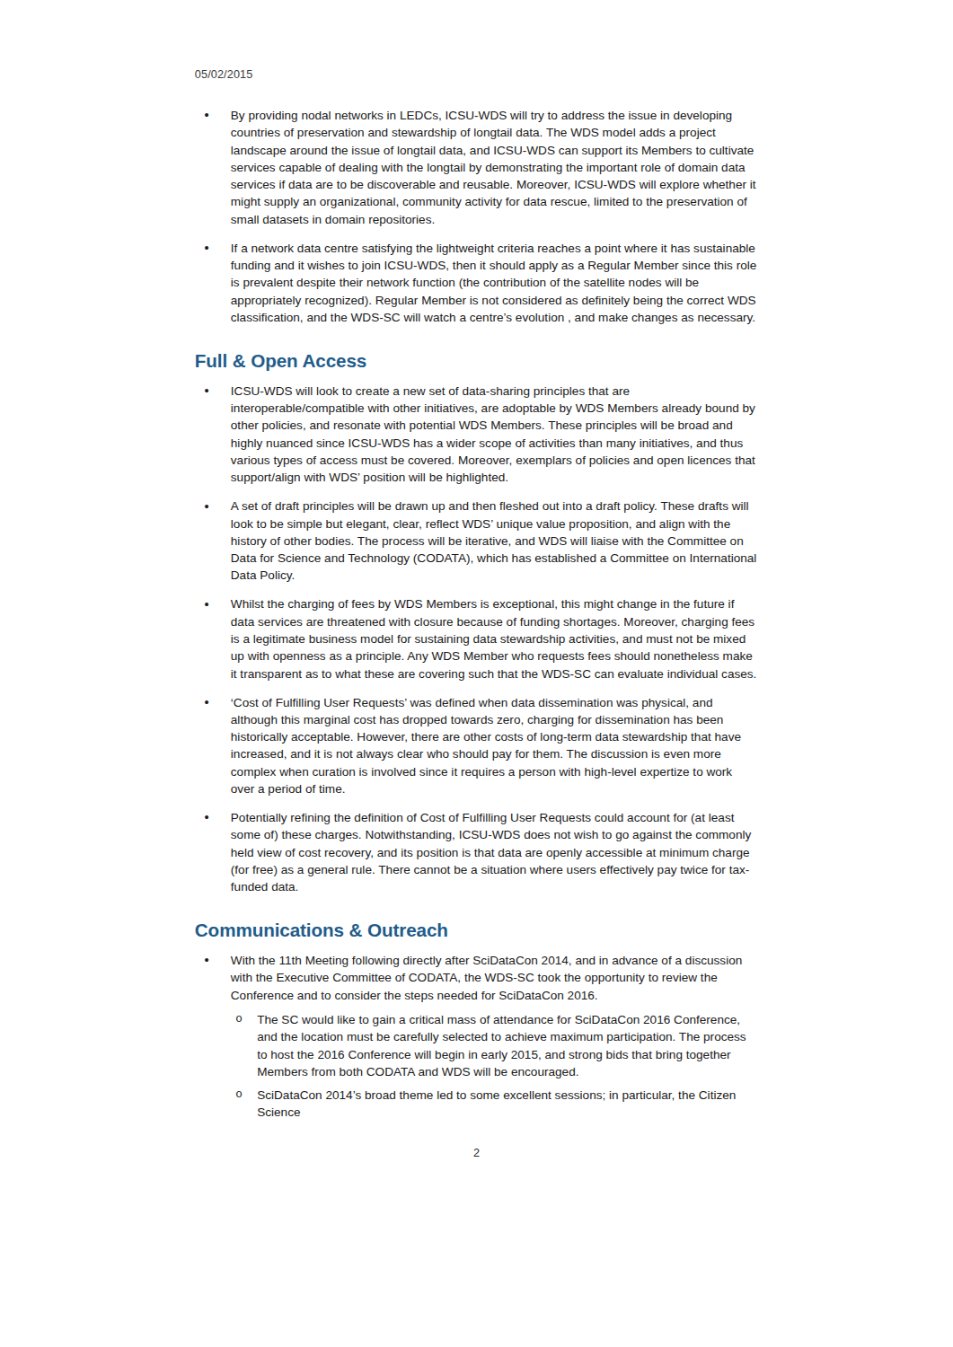05/02/2015
By providing nodal networks in LEDCs, ICSU-WDS will try to address the issue in developing countries of preservation and stewardship of longtail data. The WDS model adds a project landscape around the issue of longtail data, and ICSU-WDS can support its Members to cultivate services capable of dealing with the longtail by demonstrating the important role of domain data services if data are to be discoverable and reusable. Moreover, ICSU-WDS will explore whether it might supply an organizational, community activity for data rescue, limited to the preservation of small datasets in domain repositories.
If a network data centre satisfying the lightweight criteria reaches a point where it has sustainable funding and it wishes to join ICSU-WDS, then it should apply as a Regular Member since this role is prevalent despite their network function (the contribution of the satellite nodes will be appropriately recognized). Regular Member is not considered as definitely being the correct WDS classification, and the WDS-SC will watch a centre’s evolution , and make changes as necessary.
Full & Open Access
ICSU-WDS will look to create a new set of data-sharing principles that are interoperable/compatible with other initiatives, are adoptable by WDS Members already bound by other policies, and resonate with potential WDS Members. These principles will be broad and highly nuanced since ICSU-WDS has a wider scope of activities than many initiatives, and thus various types of access must be covered. Moreover, exemplars of policies and open licences that support/align with WDS’ position will be highlighted.
A set of draft principles will be drawn up and then fleshed out into a draft policy. These drafts will look to be simple but elegant, clear, reflect WDS’ unique value proposition, and align with the history of other bodies. The process will be iterative, and WDS will liaise with the Committee on Data for Science and Technology (CODATA), which has established a Committee on International Data Policy.
Whilst the charging of fees by WDS Members is exceptional, this might change in the future if data services are threatened with closure because of funding shortages. Moreover, charging fees is a legitimate business model for sustaining data stewardship activities, and must not be mixed up with openness as a principle. Any WDS Member who requests fees should nonetheless make it transparent as to what these are covering such that the WDS-SC can evaluate individual cases.
‘Cost of Fulfilling User Requests’ was defined when data dissemination was physical, and although this marginal cost has dropped towards zero, charging for dissemination has been historically acceptable. However, there are other costs of long-term data stewardship that have increased, and it is not always clear who should pay for them. The discussion is even more complex when curation is involved since it requires a person with high-level expertize to work over a period of time.
Potentially refining the definition of Cost of Fulfilling User Requests could account for (at least some of) these charges. Notwithstanding, ICSU-WDS does not wish to go against the commonly held view of cost recovery, and its position is that data are openly accessible at minimum charge (for free) as a general rule. There cannot be a situation where users effectively pay twice for tax-funded data.
Communications & Outreach
With the 11th Meeting following directly after SciDataCon 2014, and in advance of a discussion with the Executive Committee of CODATA, the WDS-SC took the opportunity to review the Conference and to consider the steps needed for SciDataCon 2016.
The SC would like to gain a critical mass of attendance for SciDataCon 2016 Conference, and the location must be carefully selected to achieve maximum participation. The process to host the 2016 Conference will begin in early 2015, and strong bids that bring together Members from both CODATA and WDS will be encouraged.
SciDataCon 2014’s broad theme led to some excellent sessions; in particular, the Citizen Science
2